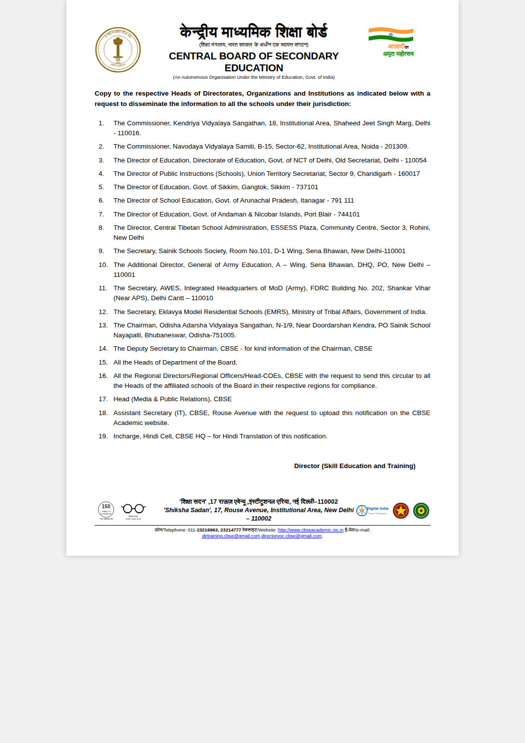भारत केन्द्रीय माध्यमिक शिक्षा बोर्ड असतो मा सद्गमय
केन्द्रीय माध्यमिक शिक्षा बोर्ड
(शिक्षा मंत्रालय, भारत सरकार के अधीन एक स्वायत्त संगठन)
CENTRAL BOARD OF SECONDARY EDUCATION
(An Autonomous Organisation Under the Ministry of Education, Govt. of India)
आज़ादीका अमृत महोत्सव
Copy to the respective Heads of Directorates, Organizations and Institutions as indicated below with a request to disseminate the information to all the schools under their jurisdiction:
The Commissioner, Kendriya Vidyalaya Sangathan, 18, Institutional Area, Shaheed Jeet Singh Marg, Delhi - 110016.
The Commissioner, Navodaya Vidyalaya Samiti, B-15, Sector-62, Institutional Area, Noida - 201309.
The Director of Education, Directorate of Education, Govt. of NCT of Delhi, Old Secretariat, Delhi - 110054
The Director of Public Instructions (Schools), Union Territory Secretariat, Sector 9, Chandigarh - 160017
The Director of Education, Govt. of Sikkim, Gangtok, Sikkim - 737101
The Director of School Education, Govt. of Arunachal Pradesh, Itanagar - 791 111
The Director of Education, Govt. of Andaman & Nicobar Islands, Port Blair - 744101
The Director, Central Tibetan School Administration, ESSESS Plaza, Community Centre, Sector 3, Rohini, New Delhi
The Secretary, Sainik Schools Society, Room No.101, D-1 Wing, Sena Bhawan, New Delhi-110001
The Additional Director, General of Army Education, A – Wing, Sena Bhawan, DHQ, PO, New Delhi – 110001
The Secretary, AWES, Integrated Headquarters of MoD (Army), FDRC Building No. 202, Shankar Vihar (Near APS), Delhi Cantt – 110010
The Secretary, Eklavya Model Residential Schools (EMRS), Ministry of Tribal Affairs, Government of India.
The Chairman, Odisha Adarsha Vidyalaya Sangathan, N-1/9, Near Doordarshan Kendra, PO Sainik School Nayapalli, Bhubaneswar, Odisha-751005.
The Deputy Secretary to Chairman, CBSE - for kind information of the Chairman, CBSE
All the Heads of Department of the Board.
All the Regional Directors/Regional Officers/Head-COEs, CBSE with the request to send this circular to all the Heads of the affiliated schools of the Board in their respective regions for compliance.
Head (Media & Public Relations), CBSE
Assistant Secretary (IT), CBSE, Rouse Avenue with the request to upload this notification on the CBSE Academic website.
Incharge, Hindi Cell, CBSE HQ – for Hindi Translation of this notification.
Director (Skill Education and Training)
150 YEARS OF CELEBRATING THE MAHATMA स्वच्छ भारत एक कदम स्वच्छता की ओर
'शिक्षा सदन' ,17 राऊज़ एवेन्यू ,इंस्टीटूशनल एरिया, नई दिल्ली–110002
'Shiksha Sadan', 17, Rouse Avenue, Institutional Area, New Delhi – 110002
Digital India Power To Empower
फ़ोन/Telephone: 011-23216963, 23214777 वेबसाइट/Website :http://www.cbseacademic.nic.in ई-मेल/e-mail: dirtraining.cbse@gmail.com,directorvoc.cbse@gmail.com.